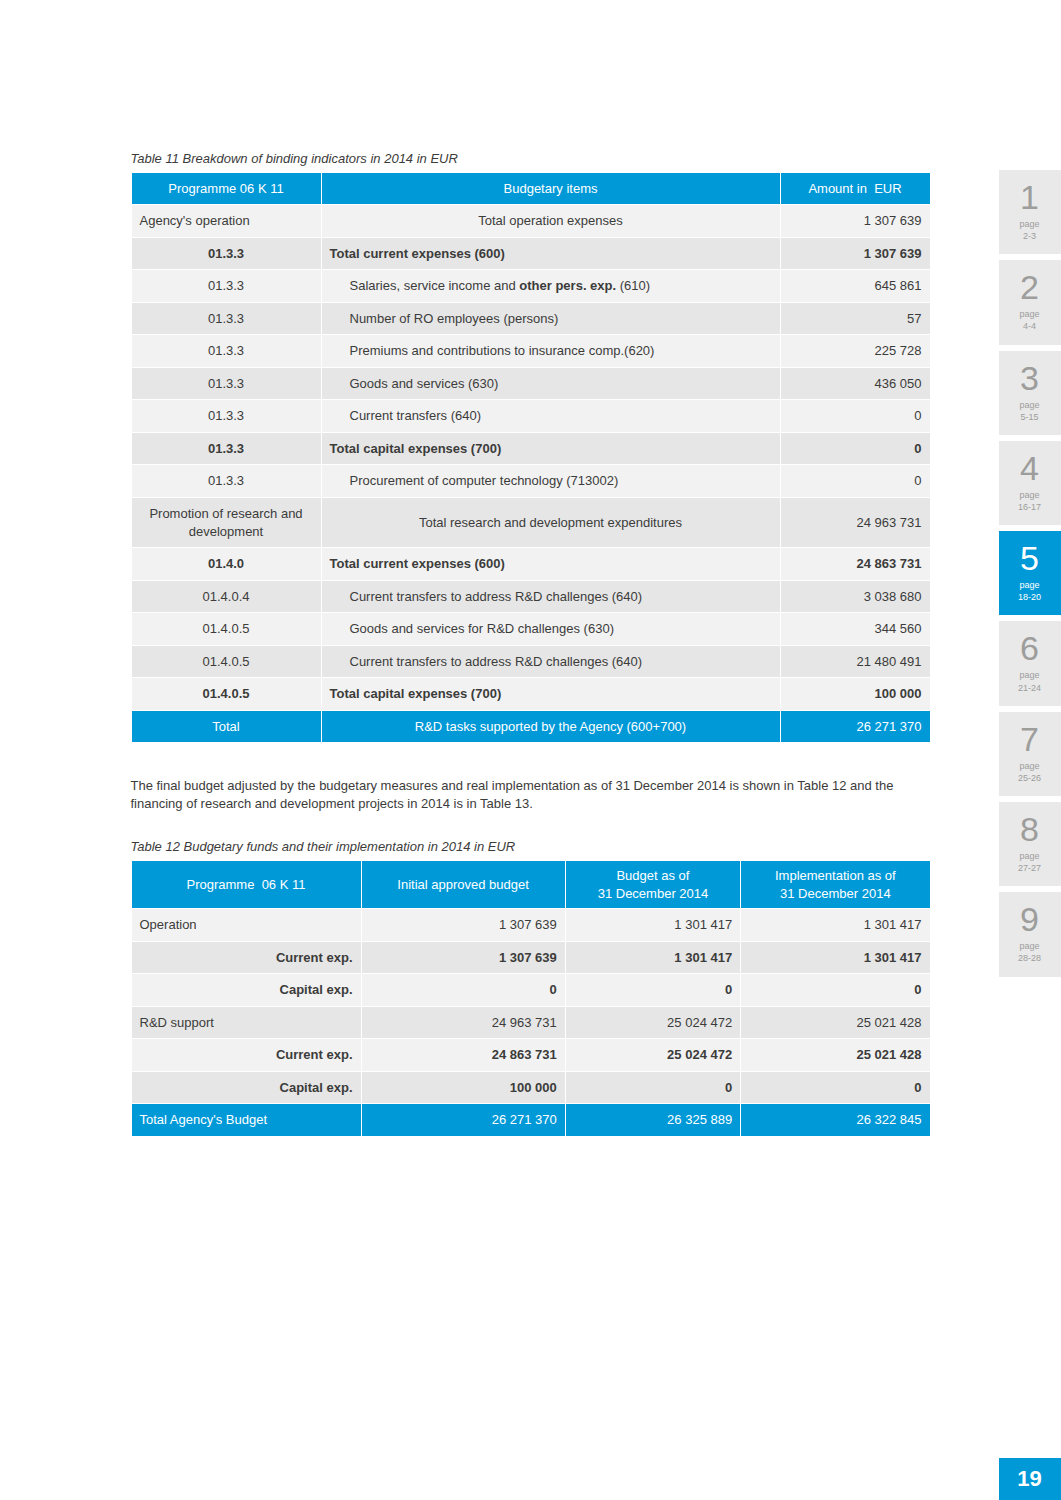Table 11 Breakdown of binding indicators in 2014 in EUR
| Programme 06 K 11 | Budgetary items | Amount in EUR |
| --- | --- | --- |
| Agency's operation | Total operation expenses | 1 307 639 |
| 01.3.3 | Total current expenses (600) | 1 307 639 |
| 01.3.3 | Salaries, service income and other pers. exp. (610) | 645 861 |
| 01.3.3 | Number of RO employees (persons) | 57 |
| 01.3.3 | Premiums and contributions to insurance comp.(620) | 225 728 |
| 01.3.3 | Goods and services (630) | 436 050 |
| 01.3.3 | Current transfers (640) | 0 |
| 01.3.3 | Total capital expenses (700) | 0 |
| 01.3.3 | Procurement of computer technology (713002) | 0 |
| Promotion of research and development | Total research and development expenditures | 24 963 731 |
| 01.4.0 | Total current expenses (600) | 24 863 731 |
| 01.4.0.4 | Current transfers to address R&D challenges (640) | 3 038 680 |
| 01.4.0.5 | Goods and services for R&D challenges (630) | 344 560 |
| 01.4.0.5 | Current transfers to address R&D challenges (640) | 21 480 491 |
| 01.4.0.5 | Total capital expenses (700) | 100 000 |
| Total | R&D tasks supported by the Agency (600+700) | 26 271 370 |
The final budget adjusted by the budgetary measures and real implementation as of 31 December 2014 is shown in Table 12 and the financing of research and development projects in 2014 is in Table 13.
Table 12 Budgetary funds and their implementation in 2014 in EUR
| Programme 06 K 11 | Initial approved budget | Budget as of 31 December 2014 | Implementation as of 31 December 2014 |
| --- | --- | --- | --- |
| Operation | 1 307 639 | 1 301 417 | 1 301 417 |
| Current exp. | 1 307 639 | 1 301 417 | 1 301 417 |
| Capital exp. | 0 | 0 | 0 |
| R&D support | 24 963 731 | 25 024 472 | 25 021 428 |
| Current exp. | 24 863 731 | 25 024 472 | 25 021 428 |
| Capital exp. | 100 000 | 0 | 0 |
| Total Agency's Budget | 26 271 370 | 26 325 889 | 26 322 845 |
1 page 2-3
2 page 4-4
3 page 5-15
4 page 16-17
5 page 18-20
6 page 21-24
7 page 25-26
8 page 27-27
9 page 28-28
19